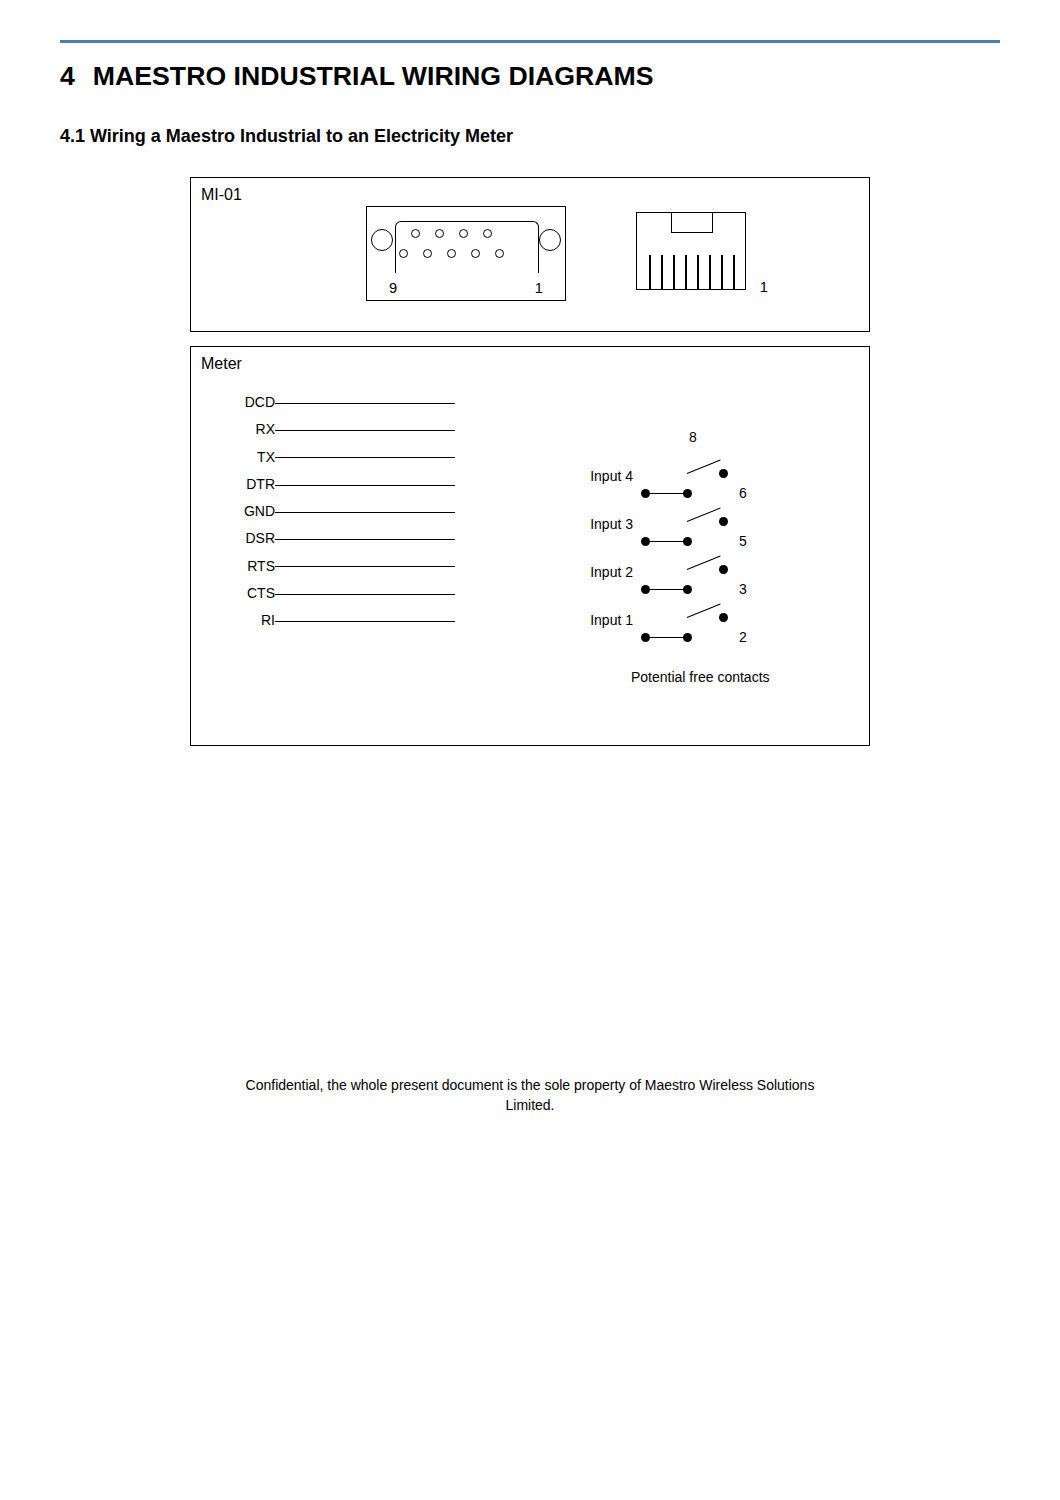4 MAESTRO INDUSTRIAL WIRING DIAGRAMS
4.1 Wiring a Maestro Industrial to an Electricity Meter
MI-01
9
1
1
Meter
DCD
RX
TX
DTR
GND
DSR
RTS
CTS
RI
8
Input 4
Input 3
Input 2
Input 1
6
5
3
2
Potential free contacts
Confidential, the whole present document is the sole property of Maestro Wireless Solutions
Limited.